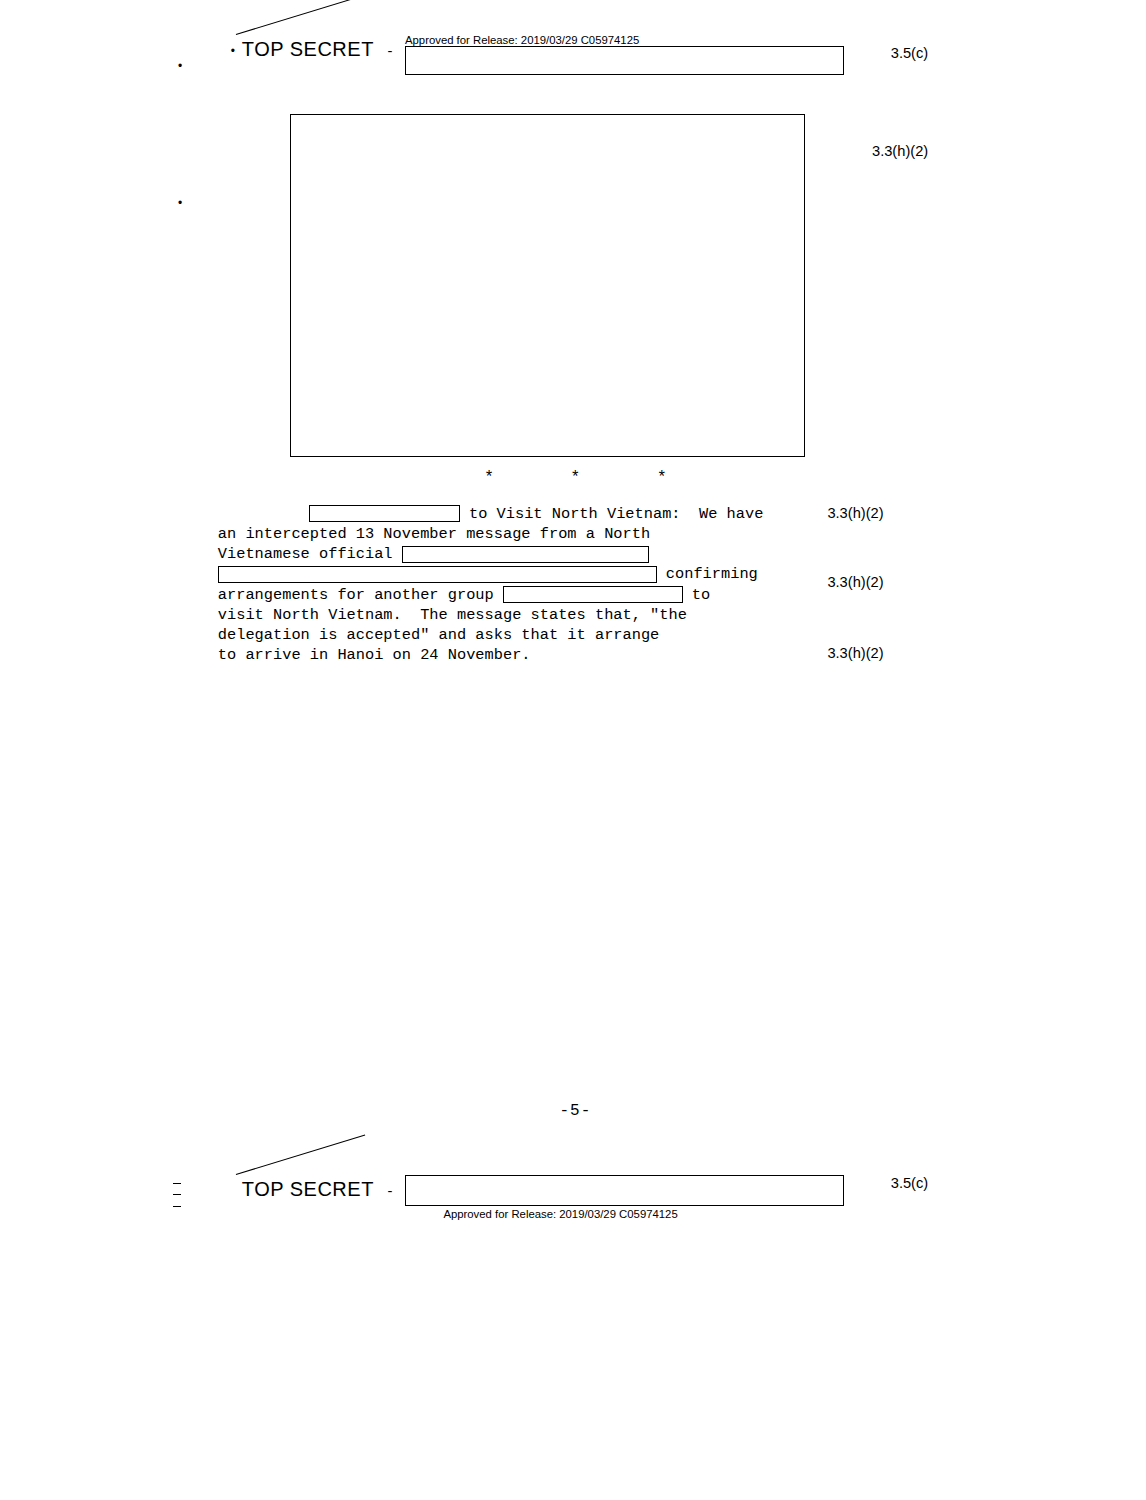•
TOP SECRET -
Approved for Release: 2019/03/29 C05974125
3.5(c)
•
3.3(h)(2)
•
* * *
to Visit North Vietnam: We have3.3(h)(2)
an intercepted 13 November message from a North
Vietnamese official 3.3(h)(2)
confirming
arrangements for another group to3.3(h)(2)
visit North Vietnam. The message states that, "the
delegation is accepted" and asks that it arrange
to arrive in Hanoi on 24 November.
-5-
TOP SECRET -
3.5(c)
Approved for Release: 2019/03/29 C05974125